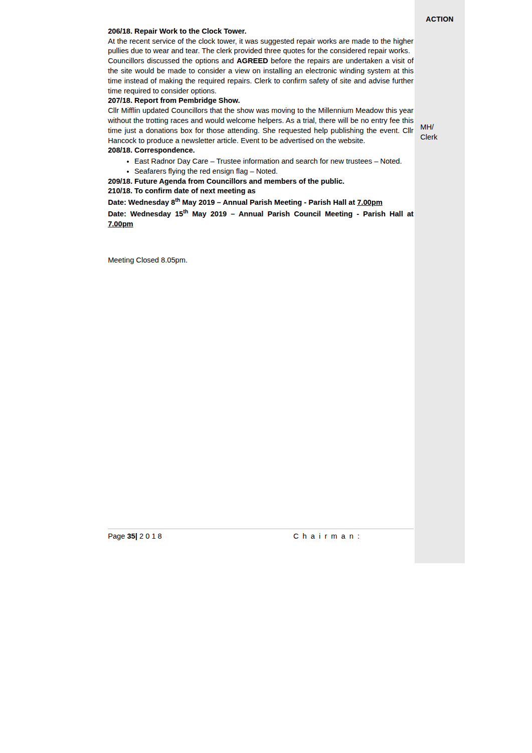ACTION
MH/
Clerk
206/18. Repair Work to the Clock Tower.
At the recent service of the clock tower, it was suggested repair works are made to the higher pullies due to wear and tear. The clerk provided three quotes for the considered repair works.
Councillors discussed the options and AGREED before the repairs are undertaken a visit of the site would be made to consider a view on installing an electronic winding system at this time instead of making the required repairs. Clerk to confirm safety of site and advise further time required to consider options.
207/18. Report from Pembridge Show.
Cllr Mifflin updated Councillors that the show was moving to the Millennium Meadow this year without the trotting races and would welcome helpers. As a trial, there will be no entry fee this time just a donations box for those attending. She requested help publishing the event. Cllr Hancock to produce a newsletter article. Event to be advertised on the website.
208/18. Correspondence.
East Radnor Day Care – Trustee information and search for new trustees – Noted.
Seafarers flying the red ensign flag – Noted.
209/18. Future Agenda from Councillors and members of the public.
210/18. To confirm date of next meeting as
Date: Wednesday 8th May 2019 – Annual Parish Meeting - Parish Hall at 7.00pm
Date: Wednesday 15th May 2019 – Annual Parish Council Meeting - Parish Hall at 7.00pm
Meeting Closed 8.05pm.
Page 35| 2 0 1 8
C h a i r m a n :